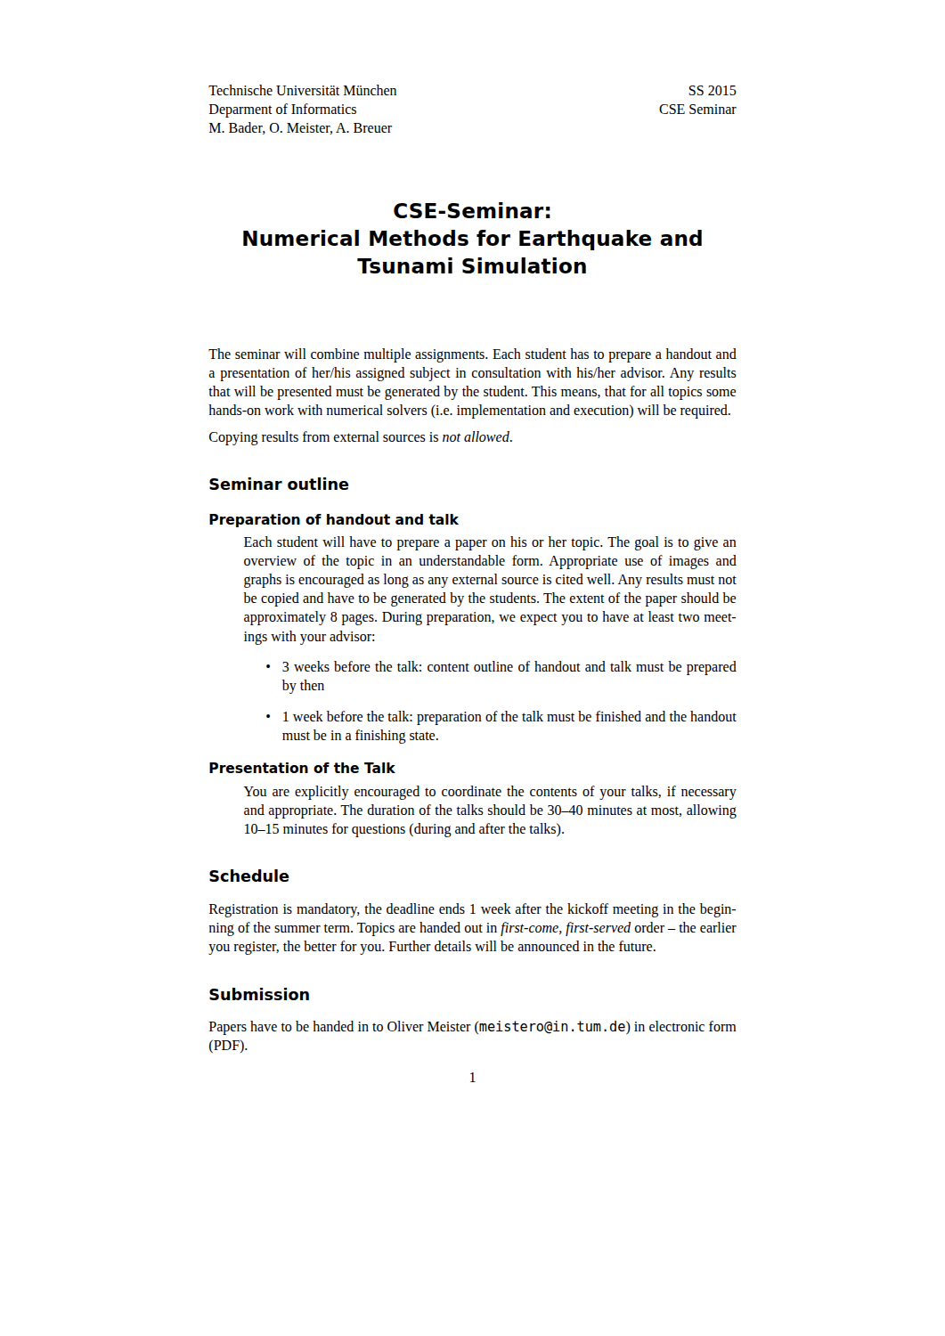Technische Universität München
Deparment of Informatics
M. Bader, O. Meister, A. Breuer
SS 2015
CSE Seminar
CSE-Seminar: Numerical Methods for Earthquake and Tsunami Simulation
The seminar will combine multiple assignments. Each student has to prepare a handout and a presentation of her/his assigned subject in consultation with his/her advisor. Any results that will be presented must be generated by the student. This means, that for all topics some hands-on work with numerical solvers (i.e. implementation and execution) will be required.
Copying results from external sources is not allowed.
Seminar outline
Preparation of handout and talk
Each student will have to prepare a paper on his or her topic. The goal is to give an overview of the topic in an understandable form. Appropriate use of images and graphs is encouraged as long as any external source is cited well. Any results must not be copied and have to be generated by the students. The extent of the paper should be approximately 8 pages. During preparation, we expect you to have at least two meetings with your advisor:
3 weeks before the talk: content outline of handout and talk must be prepared by then
1 week before the talk: preparation of the talk must be finished and the handout must be in a finishing state.
Presentation of the Talk
You are explicitly encouraged to coordinate the contents of your talks, if necessary and appropriate. The duration of the talks should be 30–40 minutes at most, allowing 10–15 minutes for questions (during and after the talks).
Schedule
Registration is mandatory, the deadline ends 1 week after the kickoff meeting in the beginning of the summer term. Topics are handed out in first-come, first-served order – the earlier you register, the better for you. Further details will be announced in the future.
Submission
Papers have to be handed in to Oliver Meister (meistero@in.tum.de) in electronic form (PDF).
1